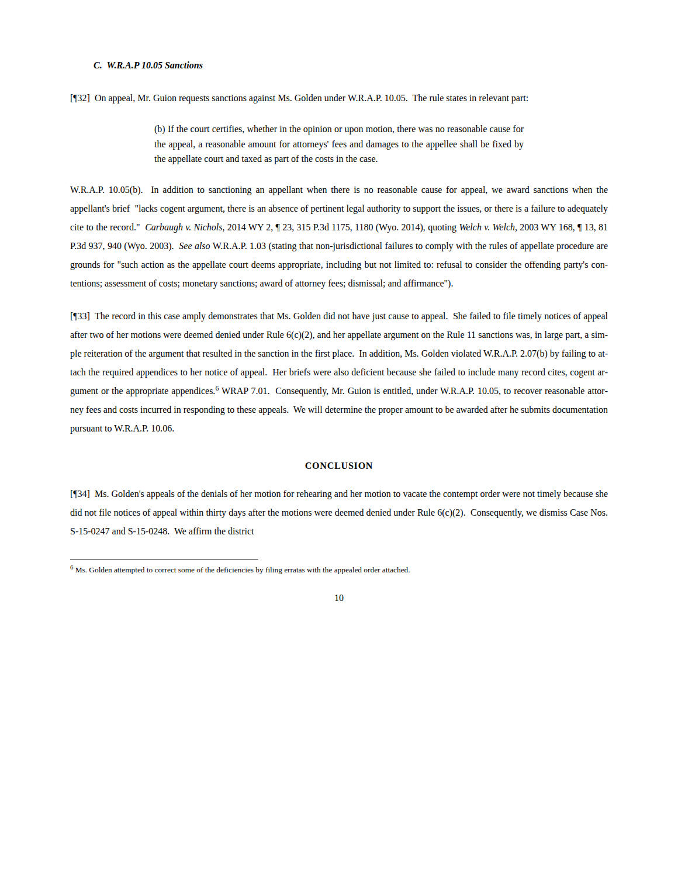C. W.R.A.P 10.05 Sanctions
[¶32] On appeal, Mr. Guion requests sanctions against Ms. Golden under W.R.A.P. 10.05. The rule states in relevant part:
(b) If the court certifies, whether in the opinion or upon motion, there was no reasonable cause for the appeal, a reasonable amount for attorneys' fees and damages to the appellee shall be fixed by the appellate court and taxed as part of the costs in the case.
W.R.A.P. 10.05(b). In addition to sanctioning an appellant when there is no reasonable cause for appeal, we award sanctions when the appellant's brief "lacks cogent argument, there is an absence of pertinent legal authority to support the issues, or there is a failure to adequately cite to the record." Carbaugh v. Nichols, 2014 WY 2, ¶ 23, 315 P.3d 1175, 1180 (Wyo. 2014), quoting Welch v. Welch, 2003 WY 168, ¶ 13, 81 P.3d 937, 940 (Wyo. 2003). See also W.R.A.P. 1.03 (stating that non-jurisdictional failures to comply with the rules of appellate procedure are grounds for "such action as the appellate court deems appropriate, including but not limited to: refusal to consider the offending party's contentions; assessment of costs; monetary sanctions; award of attorney fees; dismissal; and affirmance").
[¶33] The record in this case amply demonstrates that Ms. Golden did not have just cause to appeal. She failed to file timely notices of appeal after two of her motions were deemed denied under Rule 6(c)(2), and her appellate argument on the Rule 11 sanctions was, in large part, a simple reiteration of the argument that resulted in the sanction in the first place. In addition, Ms. Golden violated W.R.A.P. 2.07(b) by failing to attach the required appendices to her notice of appeal. Her briefs were also deficient because she failed to include many record cites, cogent argument or the appropriate appendices.6 WRAP 7.01. Consequently, Mr. Guion is entitled, under W.R.A.P. 10.05, to recover reasonable attorney fees and costs incurred in responding to these appeals. We will determine the proper amount to be awarded after he submits documentation pursuant to W.R.A.P. 10.06.
CONCLUSION
[¶34] Ms. Golden's appeals of the denials of her motion for rehearing and her motion to vacate the contempt order were not timely because she did not file notices of appeal within thirty days after the motions were deemed denied under Rule 6(c)(2). Consequently, we dismiss Case Nos. S-15-0247 and S-15-0248. We affirm the district
6 Ms. Golden attempted to correct some of the deficiencies by filing erratas with the appealed order attached.
10